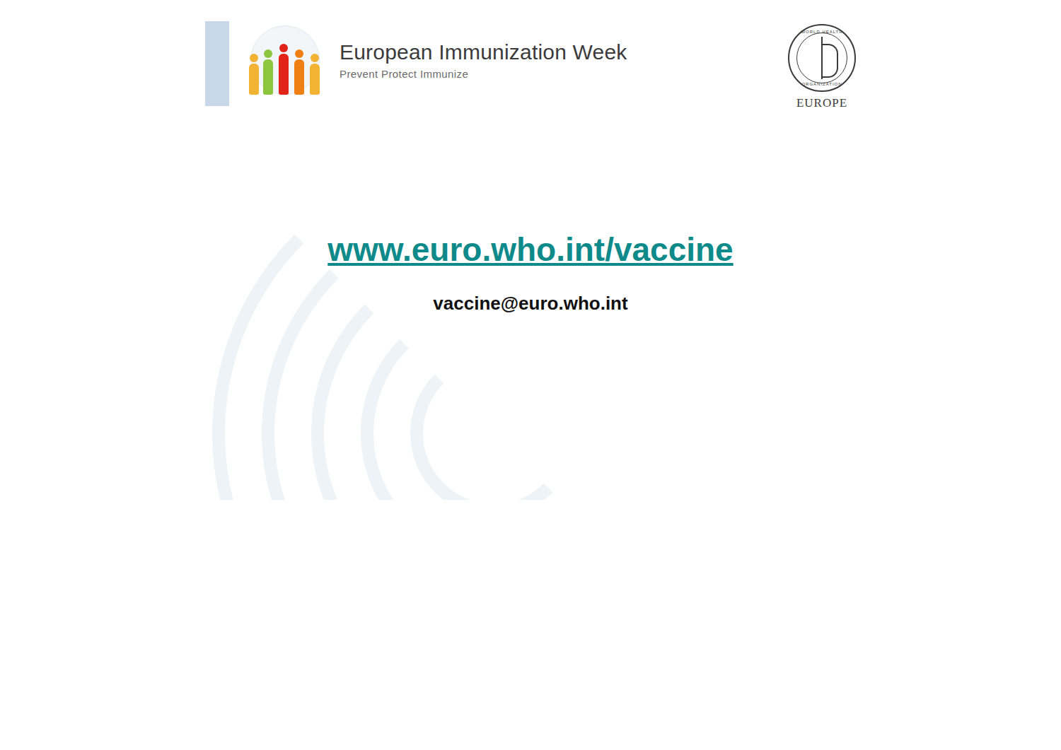European Immunization Week
Prevent Protect Immunize
World Health
Organization
EUROPE
www.euro.who.int/vaccine
vaccine@euro.who.int